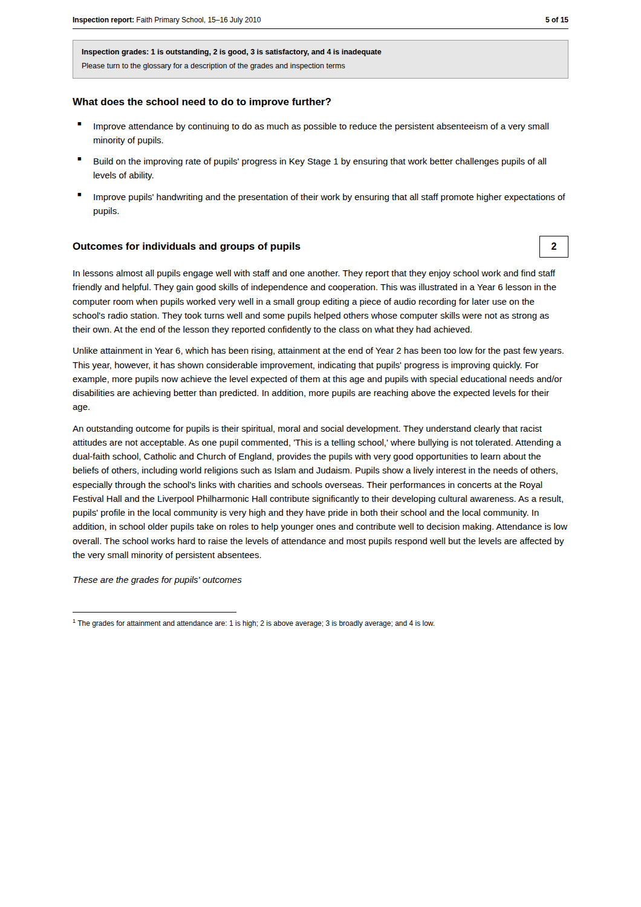Inspection report: Faith Primary School, 15–16 July 2010
5 of 15
Inspection grades: 1 is outstanding, 2 is good, 3 is satisfactory, and 4 is inadequate
Please turn to the glossary for a description of the grades and inspection terms
What does the school need to do to improve further?
Improve attendance by continuing to do as much as possible to reduce the persistent absenteeism of a very small minority of pupils.
Build on the improving rate of pupils' progress in Key Stage 1 by ensuring that work better challenges pupils of all levels of ability.
Improve pupils' handwriting and the presentation of their work by ensuring that all staff promote higher expectations of pupils.
Outcomes for individuals and groups of pupils
2
In lessons almost all pupils engage well with staff and one another. They report that they enjoy school work and find staff friendly and helpful. They gain good skills of independence and cooperation. This was illustrated in a Year 6 lesson in the computer room when pupils worked very well in a small group editing a piece of audio recording for later use on the school's radio station. They took turns well and some pupils helped others whose computer skills were not as strong as their own. At the end of the lesson they reported confidently to the class on what they had achieved.
Unlike attainment in Year 6, which has been rising, attainment at the end of Year 2 has been too low for the past few years. This year, however, it has shown considerable improvement, indicating that pupils' progress is improving quickly. For example, more pupils now achieve the level expected of them at this age and pupils with special educational needs and/or disabilities are achieving better than predicted. In addition, more pupils are reaching above the expected levels for their age.
An outstanding outcome for pupils is their spiritual, moral and social development. They understand clearly that racist attitudes are not acceptable. As one pupil commented, 'This is a telling school,' where bullying is not tolerated. Attending a dual-faith school, Catholic and Church of England, provides the pupils with very good opportunities to learn about the beliefs of others, including world religions such as Islam and Judaism. Pupils show a lively interest in the needs of others, especially through the school's links with charities and schools overseas. Their performances in concerts at the Royal Festival Hall and the Liverpool Philharmonic Hall contribute significantly to their developing cultural awareness. As a result, pupils' profile in the local community is very high and they have pride in both their school and the local community. In addition, in school older pupils take on roles to help younger ones and contribute well to decision making. Attendance is low overall. The school works hard to raise the levels of attendance and most pupils respond well but the levels are affected by the very small minority of persistent absentees.
These are the grades for pupils' outcomes
1 The grades for attainment and attendance are: 1 is high; 2 is above average; 3 is broadly average; and 4 is low.